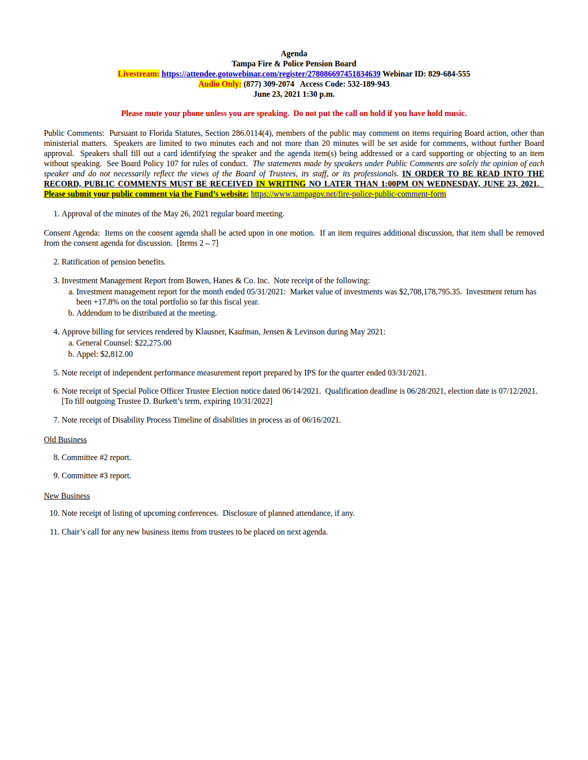Agenda
Tampa Fire & Police Pension Board
Livestream: https://attendee.gotowebinar.com/register/278086697451834639 Webinar ID: 829-684-555
Audio Only: (877) 309-2074 Access Code: 532-189-943
June 23, 2021 1:30 p.m.
Please mute your phone unless you are speaking. Do not put the call on hold if you have hold music.
Public Comments: Pursuant to Florida Statutes, Section 286.0114(4), members of the public may comment on items requiring Board action, other than ministerial matters. Speakers are limited to two minutes each and not more than 20 minutes will be set aside for comments, without further Board approval. Speakers shall fill out a card identifying the speaker and the agenda item(s) being addressed or a card supporting or objecting to an item without speaking. See Board Policy 107 for rules of conduct. The statements made by speakers under Public Comments are solely the opinion of each speaker and do not necessarily reflect the views of the Board of Trustees, its staff, or its professionals. IN ORDER TO BE READ INTO THE RECORD, PUBLIC COMMENTS MUST BE RECEIVED IN WRITING NO LATER THAN 1:00PM ON WEDNESDAY, JUNE 23, 2021. Please submit your public comment via the Fund’s website: https://www.tampagov.net/fire-police-public-comment-form
Approval of the minutes of the May 26, 2021 regular board meeting.
Consent Agenda: Items on the consent agenda shall be acted upon in one motion. If an item requires additional discussion, that item shall be removed from the consent agenda for discussion. [Items 2 – 7]
Ratification of pension benefits.
Investment Management Report from Bowen, Hanes & Co. Inc. Note receipt of the following:
Investment management report for the month ended 05/31/2021: Market value of investments was $2,708,178,795.35. Investment return has been +17.8% on the total portfolio so far this fiscal year.
Addendum to be distributed at the meeting.
Approve billing for services rendered by Klausner, Kaufman, Jensen & Levinson during May 2021:
General Counsel: $22,275.00
Appel: $2,812.00
Note receipt of independent performance measurement report prepared by IPS for the quarter ended 03/31/2021.
Note receipt of Special Police Officer Trustee Election notice dated 06/14/2021. Qualification deadline is 06/28/2021, election date is 07/12/2021. [To fill outgoing Trustee D. Burkett’s term, expiring 10/31/2022]
Note receipt of Disability Process Timeline of disabilities in process as of 06/16/2021.
Old Business
Committee #2 report.
Committee #3 report.
New Business
Note receipt of listing of upcoming conferences. Disclosure of planned attendance, if any.
Chair’s call for any new business items from trustees to be placed on next agenda.